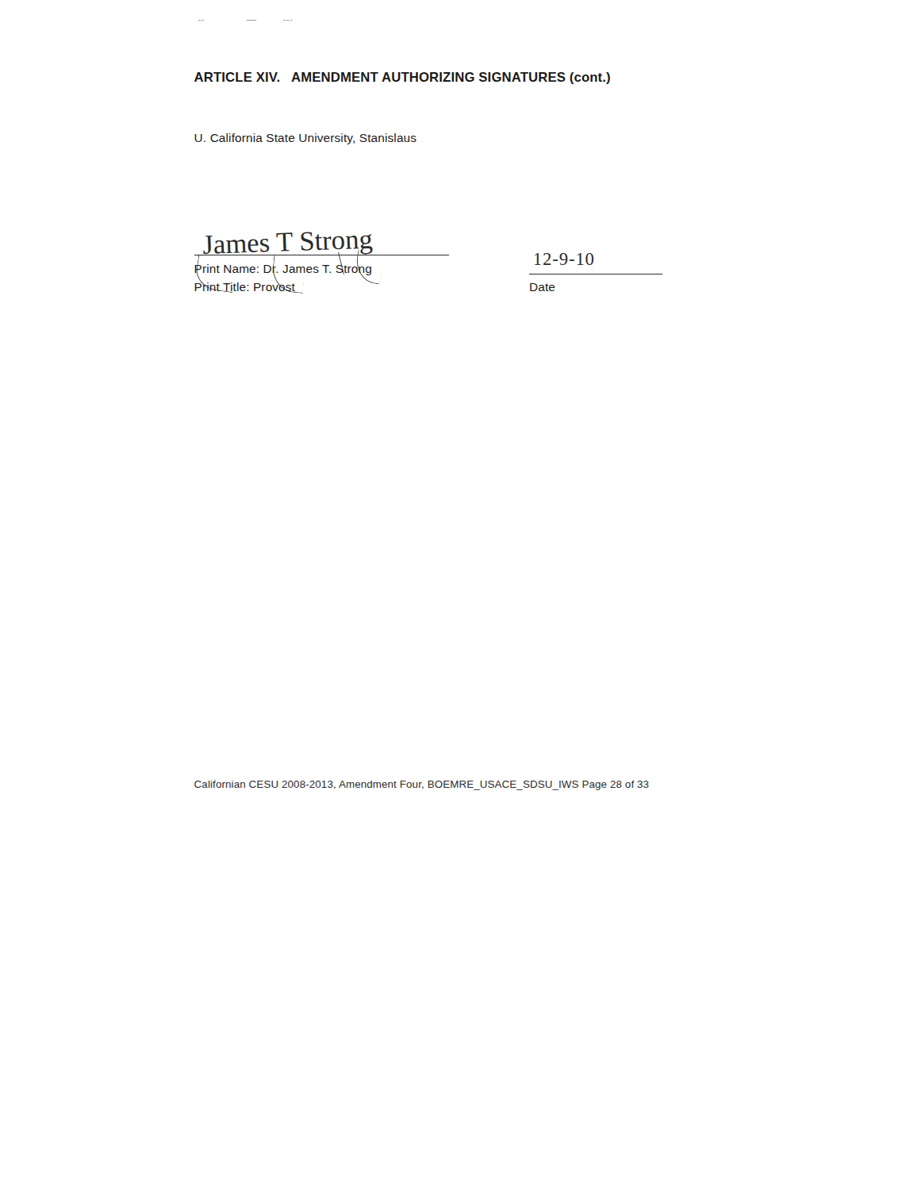--—---
ARTICLE XIV. AMENDMENT AUTHORIZING SIGNATURES (cont.)
U. California State University, Stanislaus
James T Strong
Print Name: Dr. James T. Strong
Print Title: Provost
12-9-10
Date
Californian CESU 2008-2013, Amendment Four, BOEMRE_USACE_SDSU_IWS Page 28 of 33